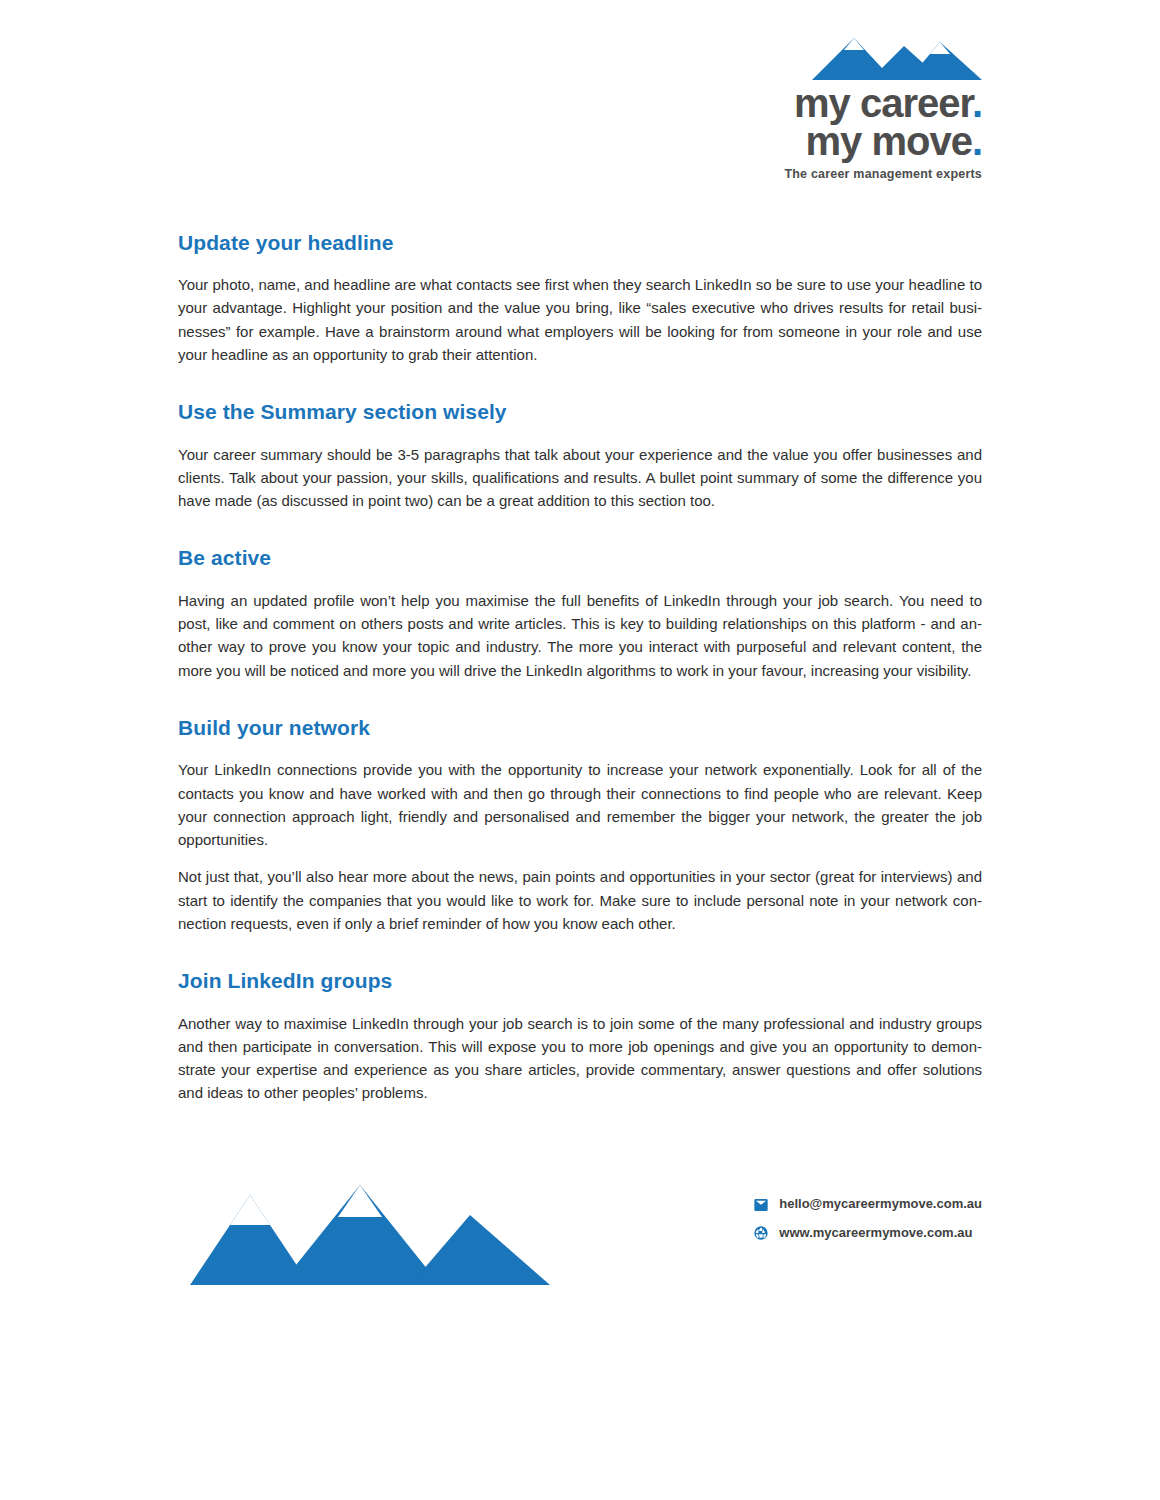my career.
my move.
The career management experts
Update your headline
Your photo, name, and headline are what contacts see first when they search LinkedIn so be sure to use your headline to your advantage. Highlight your position and the value you bring, like “sales executive who drives results for retail businesses” for example. Have a brainstorm around what employers will be looking for from someone in your role and use your headline as an opportunity to grab their attention.
Use the Summary section wisely
Your career summary should be 3-5 paragraphs that talk about your experience and the value you offer businesses and clients. Talk about your passion, your skills, qualifications and results. A bullet point summary of some the difference you have made (as discussed in point two) can be a great addition to this section too.
Be active
Having an updated profile won’t help you maximise the full benefits of LinkedIn through your job search. You need to post, like and comment on others posts and write articles. This is key to building relationships on this platform - and another way to prove you know your topic and industry. The more you interact with purposeful and relevant content, the more you will be noticed and more you will drive the LinkedIn algorithms to work in your favour, increasing your visibility.
Build your network
Your LinkedIn connections provide you with the opportunity to increase your network exponentially. Look for all of the contacts you know and have worked with and then go through their connections to find people who are relevant. Keep your connection approach light, friendly and personalised and remember the bigger your network, the greater the job opportunities.
Not just that, you’ll also hear more about the news, pain points and opportunities in your sector (great for interviews) and start to identify the companies that you would like to work for. Make sure to include personal note in your network connection requests, even if only a brief reminder of how you know each other.
Join LinkedIn groups
Another way to maximise LinkedIn through your job search is to join some of the many professional and industry groups and then participate in conversation. This will expose you to more job openings and give you an opportunity to demonstrate your expertise and experience as you share articles, provide commentary, answer questions and offer solutions and ideas to other peoples’ problems.
hello@mycareermymove.com.au
www.mycareermymove.com.au